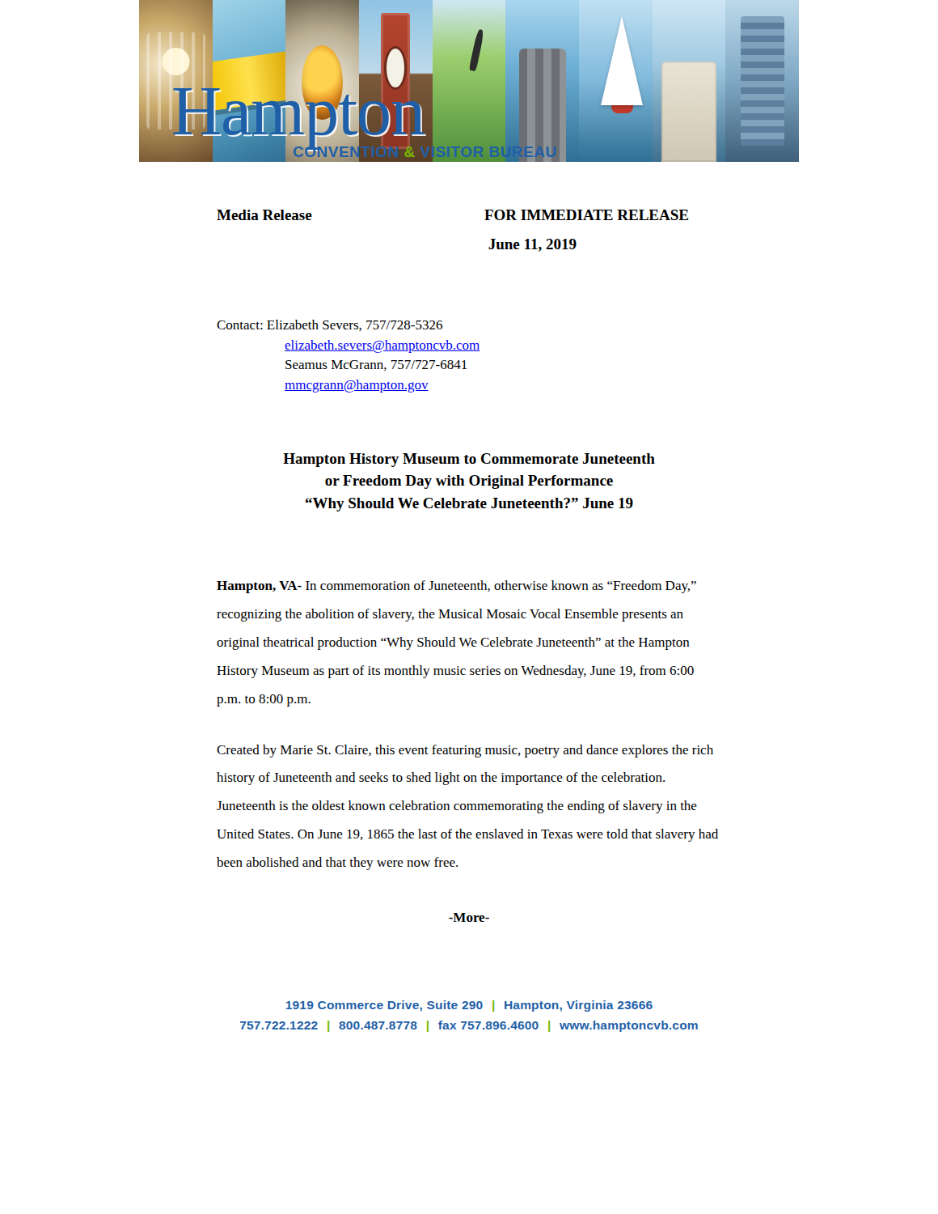Hampton
CONVENTION & VISITOR BUREAU
Media Release
FOR IMMEDIATE RELEASE
June 11, 2019
Contact: Elizabeth Severs, 757/728-5326
elizabeth.severs@hamptoncvb.com
Seamus McGrann, 757/727-6841
mmcgrann@hampton.gov
Hampton History Museum to Commemorate Juneteenth
or Freedom Day with Original Performance
“Why Should We Celebrate Juneteenth?” June 19
Hampton, VA- In commemoration of Juneteenth, otherwise known as “Freedom Day,” recognizing the abolition of slavery, the Musical Mosaic Vocal Ensemble presents an original theatrical production “Why Should We Celebrate Juneteenth” at the Hampton History Museum as part of its monthly music series on Wednesday, June 19, from 6:00 p.m. to 8:00 p.m.
Created by Marie St. Claire, this event featuring music, poetry and dance explores the rich history of Juneteenth and seeks to shed light on the importance of the celebration. Juneteenth is the oldest known celebration commemorating the ending of slavery in the United States. On June 19, 1865 the last of the enslaved in Texas were told that slavery had been abolished and that they were now free.
-More-
1919 Commerce Drive, Suite 290 | Hampton, Virginia 23666
757.722.1222 | 800.487.8778 | fax 757.896.4600 | www.hamptoncvb.com